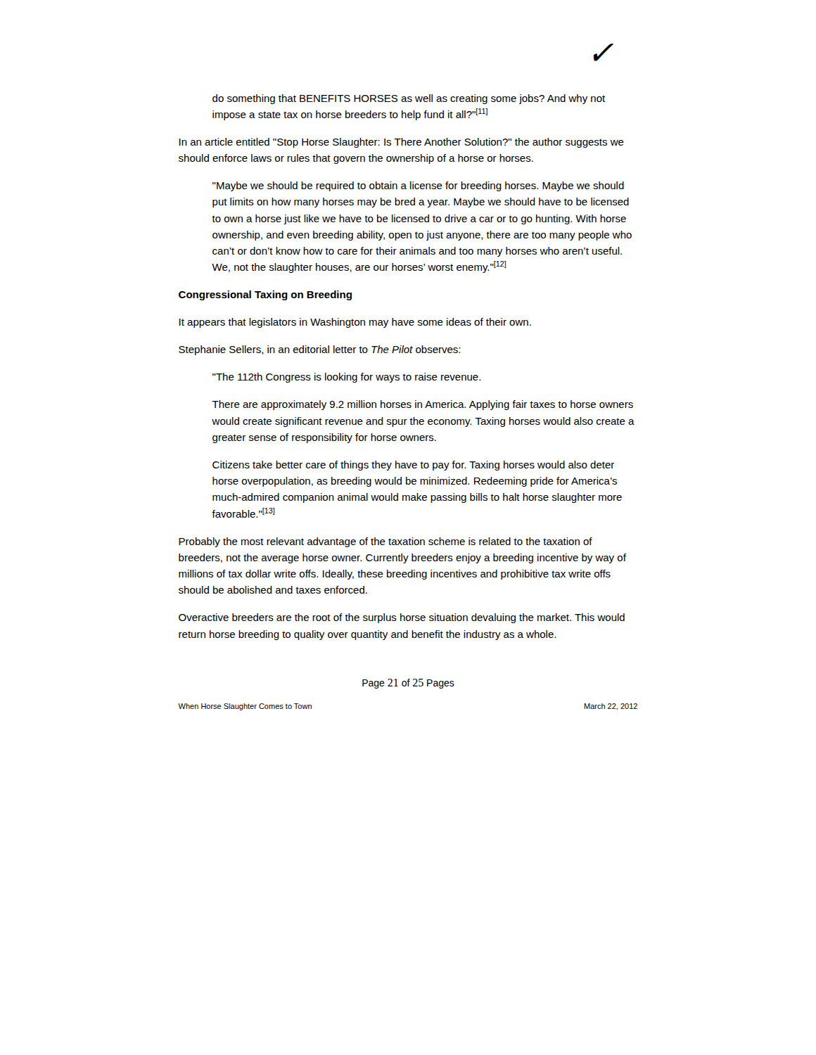✓
do something that BENEFITS HORSES as well as creating some jobs? And why not impose a state tax on horse breeders to help fund it all?"[11]
In an article entitled "Stop Horse Slaughter: Is There Another Solution?" the author suggests we should enforce laws or rules that govern the ownership of a horse or horses.
"Maybe we should be required to obtain a license for breeding horses. Maybe we should put limits on how many horses may be bred a year. Maybe we should have to be licensed to own a horse just like we have to be licensed to drive a car or to go hunting. With horse ownership, and even breeding ability, open to just anyone, there are too many people who can’t or don’t know how to care for their animals and too many horses who aren’t useful. We, not the slaughter houses, are our horses’ worst enemy."[12]
Congressional Taxing on Breeding
It appears that legislators in Washington may have some ideas of their own.
Stephanie Sellers, in an editorial letter to The Pilot observes:
"The 112th Congress is looking for ways to raise revenue.
There are approximately 9.2 million horses in America. Applying fair taxes to horse owners would create significant revenue and spur the economy. Taxing horses would also create a greater sense of responsibility for horse owners.
Citizens take better care of things they have to pay for. Taxing horses would also deter horse overpopulation, as breeding would be minimized. Redeeming pride for America’s much-admired companion animal would make passing bills to halt horse slaughter more favorable."[13]
Probably the most relevant advantage of the taxation scheme is related to the taxation of breeders, not the average horse owner. Currently breeders enjoy a breeding incentive by way of millions of tax dollar write offs. Ideally, these breeding incentives and prohibitive tax write offs should be abolished and taxes enforced.
Overactive breeders are the root of the surplus horse situation devaluing the market. This would return horse breeding to quality over quantity and benefit the industry as a whole.
Page 21 of 25 Pages
When Horse Slaughter Comes to Town March 22, 2012